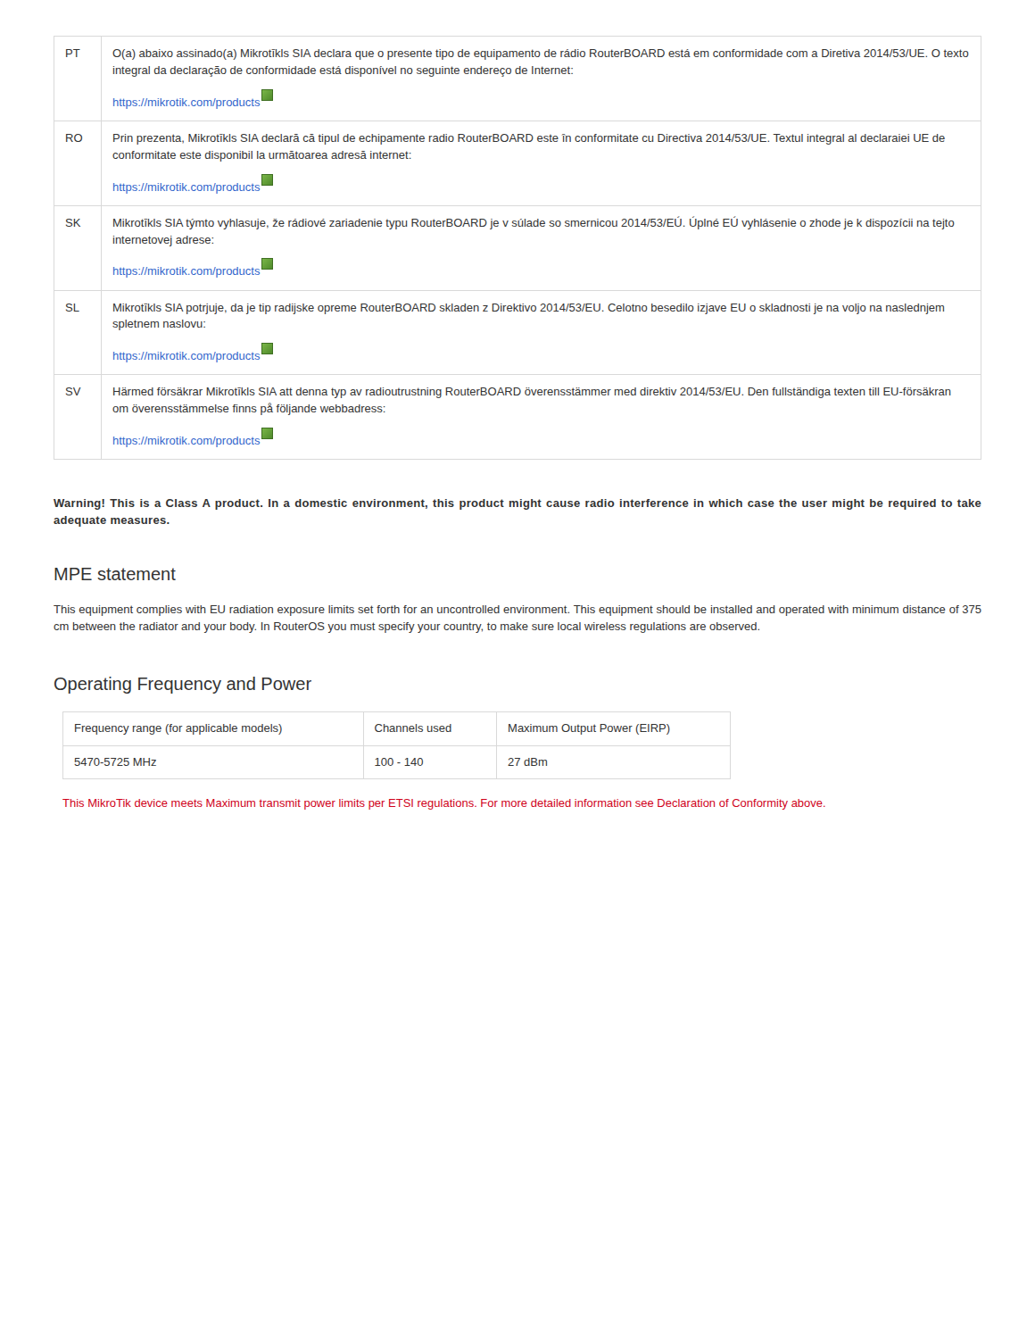| PT | O(a) abaixo assinado(a) Mikrotīkls SIA declara que o presente tipo de equipamento de rádio RouterBOARD está em conformidade com a Diretiva 2014/53/UE. O texto integral da declaração de conformidade está disponível no seguinte endereço de Internet: https://mikrotik.com/products |
| RO | Prin prezenta, Mikrotīkls SIA declară că tipul de echipamente radio RouterBOARD este în conformitate cu Directiva 2014/53/UE. Textul integral al declaraiei UE de conformitate este disponibil la următoarea adresă internet: https://mikrotik.com/products |
| SK | Mikrotīkls SIA týmto vyhlasuje, že rádiové zariadenie typu RouterBOARD je v súlade so smernicou 2014/53/EÚ. Úplné EÚ vyhlásenie o zhode je k dispozícii na tejto internetovej adrese: https://mikrotik.com/products |
| SL | Mikrotīkls SIA potrjuje, da je tip radijske opreme RouterBOARD skladen z Direktivo 2014/53/EU. Celotno besedilo izjave EU o skladnosti je na voljo na naslednjem spletnem naslovu: https://mikrotik.com/products |
| SV | Härmed försäkrar Mikrotīkls SIA att denna typ av radioutrustning RouterBOARD överensstämmer med direktiv 2014/53/EU. Den fullständiga texten till EU-försäkran om överensstämmelse finns på följande webbadress: https://mikrotik.com/products |
Warning! This is a Class A product. In a domestic environment, this product might cause radio interference in which case the user might be required to take adequate measures.
MPE statement
This equipment complies with EU radiation exposure limits set forth for an uncontrolled environment. This equipment should be installed and operated with minimum distance of 375 cm between the radiator and your body. In RouterOS you must specify your country, to make sure local wireless regulations are observed.
Operating Frequency and Power
| Frequency range (for applicable models) | Channels used | Maximum Output Power (EIRP) |
| 5470-5725 MHz | 100 - 140 | 27 dBm |
This MikroTik device meets Maximum transmit power limits per ETSI regulations. For more detailed information see Declaration of Conformity above.